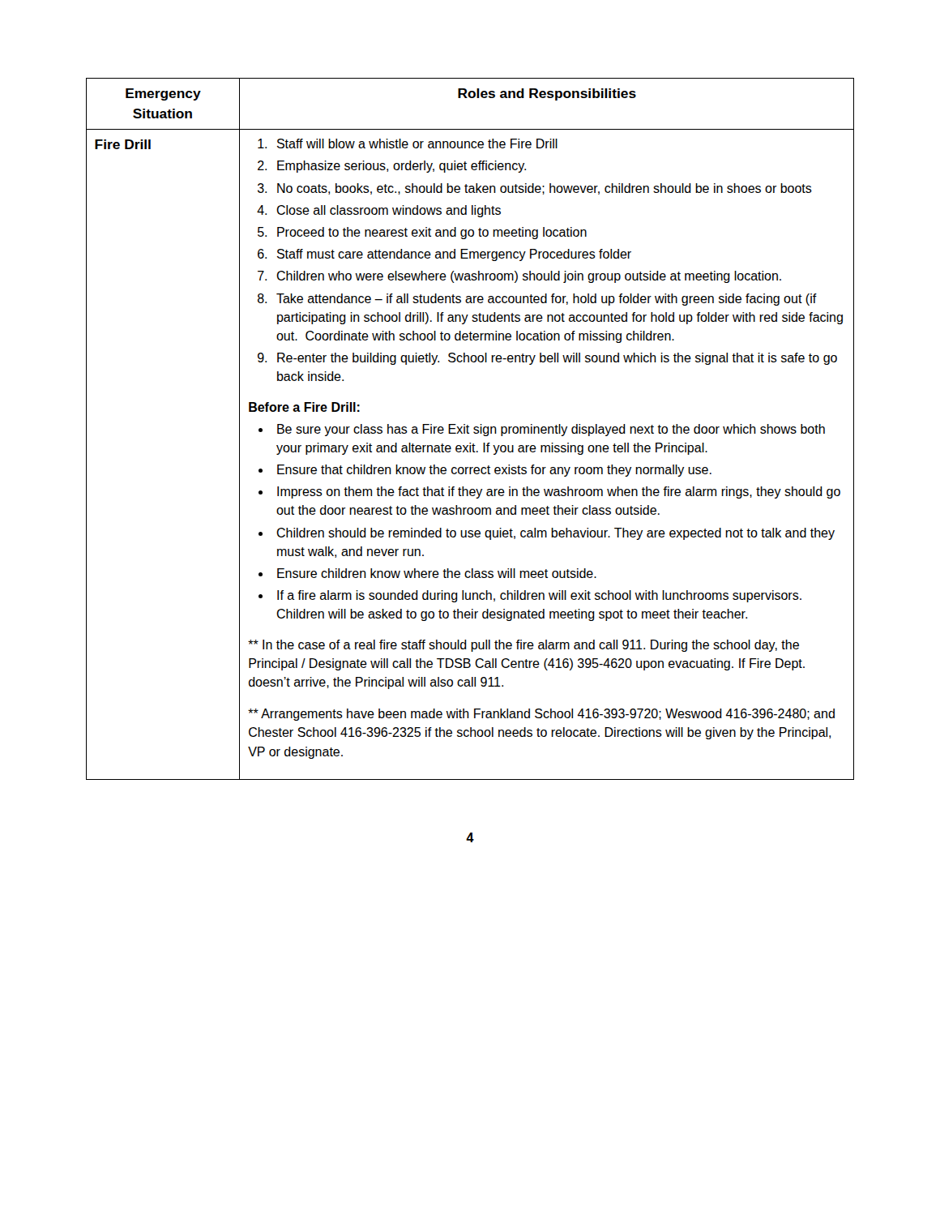| Emergency Situation | Roles and Responsibilities |
| --- | --- |
| Fire Drill | Staff will blow a whistle or announce the Fire Drill Emphasize serious, orderly, quiet efficiency. No coats, books, etc., should be taken outside; however, children should be in shoes or boots Close all classroom windows and lights Proceed to the nearest exit and go to meeting location Staff must care attendance and Emergency Procedures folder Children who were elsewhere (washroom) should join group outside at meeting location. Take attendance – if all students are accounted for, hold up folder with green side facing out (if participating in school drill). If any students are not accounted for hold up folder with red side facing out. Coordinate with school to determine location of missing children. Re-enter the building quietly. School re-entry bell will sound which is the signal that it is safe to go back inside. Before a Fire Drill: Be sure your class has a Fire Exit sign prominently displayed next to the door which shows both your primary exit and alternate exit. If you are missing one tell the Principal. Ensure that children know the correct exists for any room they normally use. Impress on them the fact that if they are in the washroom when the fire alarm rings, they should go out the door nearest to the washroom and meet their class outside. Children should be reminded to use quiet, calm behaviour. They are expected not to talk and they must walk, and never run. Ensure children know where the class will meet outside. If a fire alarm is sounded during lunch, children will exit school with lunchrooms supervisors. Children will be asked to go to their designated meeting spot to meet their teacher. ** In the case of a real fire staff should pull the fire alarm and call 911. During the school day, the Principal / Designate will call the TDSB Call Centre (416) 395-4620 upon evacuating. If Fire Dept. doesn’t arrive, the Principal will also call 911. ** Arrangements have been made with Frankland School 416-393-9720; Weswood 416-396-2480; and Chester School 416-396-2325 if the school needs to relocate. Directions will be given by the Principal, VP or designate. |
4